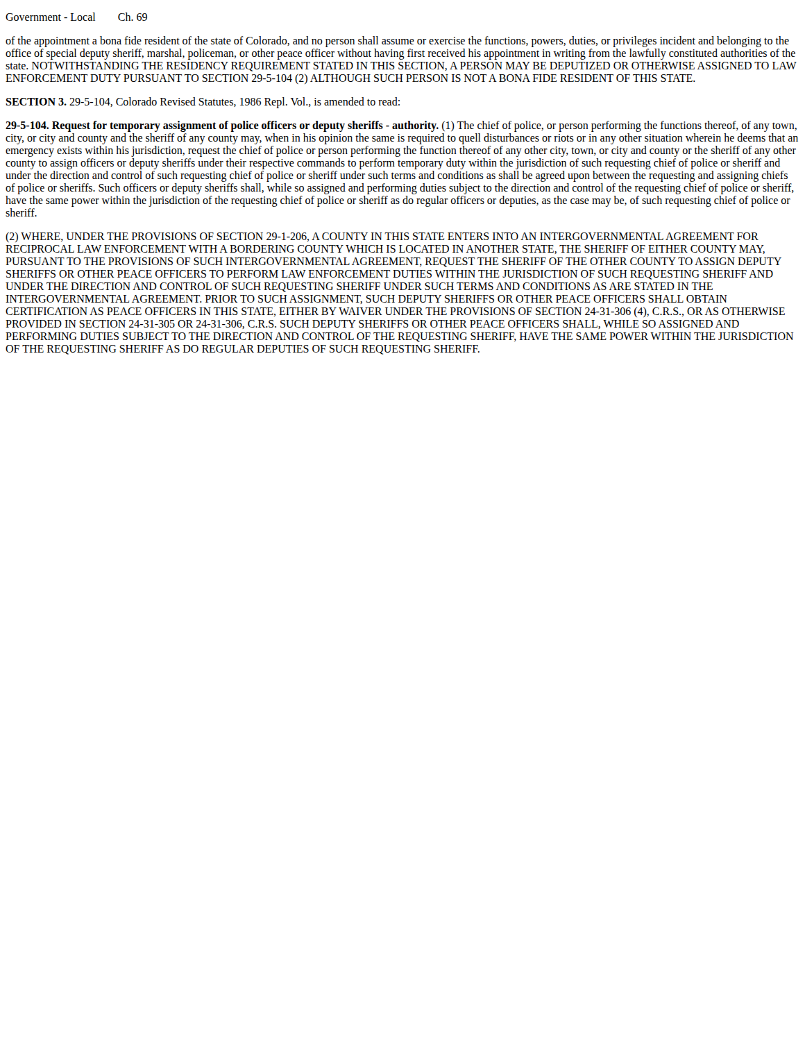Government - Local Ch. 69
of the appointment a bona fide resident of the state of Colorado, and no person shall assume or exercise the functions, powers, duties, or privileges incident and belonging to the office of special deputy sheriff, marshal, policeman, or other peace officer without having first received his appointment in writing from the lawfully constituted authorities of the state. NOTWITHSTANDING THE RESIDENCY REQUIREMENT STATED IN THIS SECTION, A PERSON MAY BE DEPUTIZED OR OTHERWISE ASSIGNED TO LAW ENFORCEMENT DUTY PURSUANT TO SECTION 29-5-104 (2) ALTHOUGH SUCH PERSON IS NOT A BONA FIDE RESIDENT OF THIS STATE.
SECTION 3. 29-5-104, Colorado Revised Statutes, 1986 Repl. Vol., is amended to read:
29-5-104. Request for temporary assignment of police officers or deputy sheriffs - authority. (1) The chief of police, or person performing the functions thereof, of any town, city, or city and county and the sheriff of any county may, when in his opinion the same is required to quell disturbances or riots or in any other situation wherein he deems that an emergency exists within his jurisdiction, request the chief of police or person performing the function thereof of any other city, town, or city and county or the sheriff of any other county to assign officers or deputy sheriffs under their respective commands to perform temporary duty within the jurisdiction of such requesting chief of police or sheriff and under the direction and control of such requesting chief of police or sheriff under such terms and conditions as shall be agreed upon between the requesting and assigning chiefs of police or sheriffs. Such officers or deputy sheriffs shall, while so assigned and performing duties subject to the direction and control of the requesting chief of police or sheriff, have the same power within the jurisdiction of the requesting chief of police or sheriff as do regular officers or deputies, as the case may be, of such requesting chief of police or sheriff.
(2) WHERE, UNDER THE PROVISIONS OF SECTION 29-1-206, A COUNTY IN THIS STATE ENTERS INTO AN INTERGOVERNMENTAL AGREEMENT FOR RECIPROCAL LAW ENFORCEMENT WITH A BORDERING COUNTY WHICH IS LOCATED IN ANOTHER STATE, THE SHERIFF OF EITHER COUNTY MAY, PURSUANT TO THE PROVISIONS OF SUCH INTERGOVERNMENTAL AGREEMENT, REQUEST THE SHERIFF OF THE OTHER COUNTY TO ASSIGN DEPUTY SHERIFFS OR OTHER PEACE OFFICERS TO PERFORM LAW ENFORCEMENT DUTIES WITHIN THE JURISDICTION OF SUCH REQUESTING SHERIFF AND UNDER THE DIRECTION AND CONTROL OF SUCH REQUESTING SHERIFF UNDER SUCH TERMS AND CONDITIONS AS ARE STATED IN THE INTERGOVERNMENTAL AGREEMENT. PRIOR TO SUCH ASSIGNMENT, SUCH DEPUTY SHERIFFS OR OTHER PEACE OFFICERS SHALL OBTAIN CERTIFICATION AS PEACE OFFICERS IN THIS STATE, EITHER BY WAIVER UNDER THE PROVISIONS OF SECTION 24-31-306 (4), C.R.S., OR AS OTHERWISE PROVIDED IN SECTION 24-31-305 OR 24-31-306, C.R.S. SUCH DEPUTY SHERIFFS OR OTHER PEACE OFFICERS SHALL, WHILE SO ASSIGNED AND PERFORMING DUTIES SUBJECT TO THE DIRECTION AND CONTROL OF THE REQUESTING SHERIFF, HAVE THE SAME POWER WITHIN THE JURISDICTION OF THE REQUESTING SHERIFF AS DO REGULAR DEPUTIES OF SUCH REQUESTING SHERIFF.